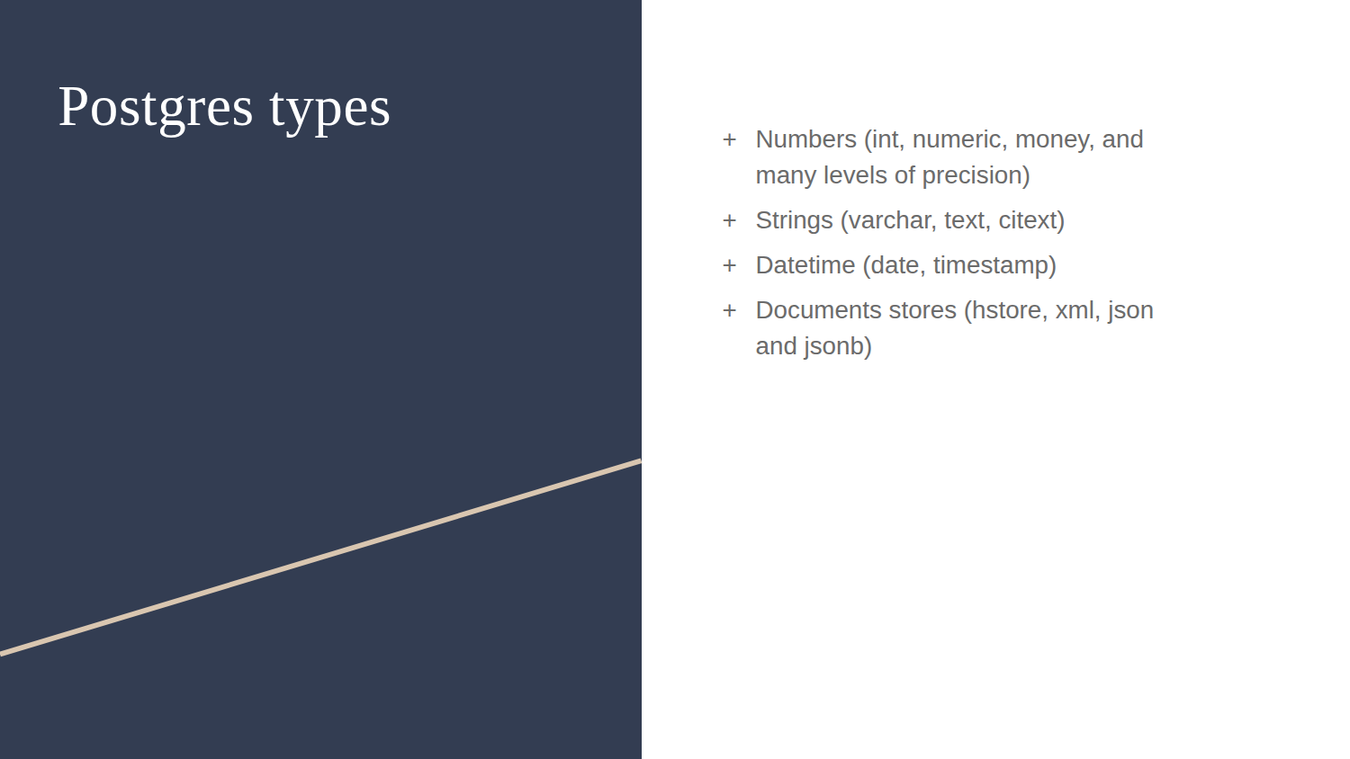Postgres types
Numbers (int, numeric, money, and many levels of precision)
Strings (varchar, text, citext)
Datetime (date, timestamp)
Documents stores (hstore, xml, json and jsonb)